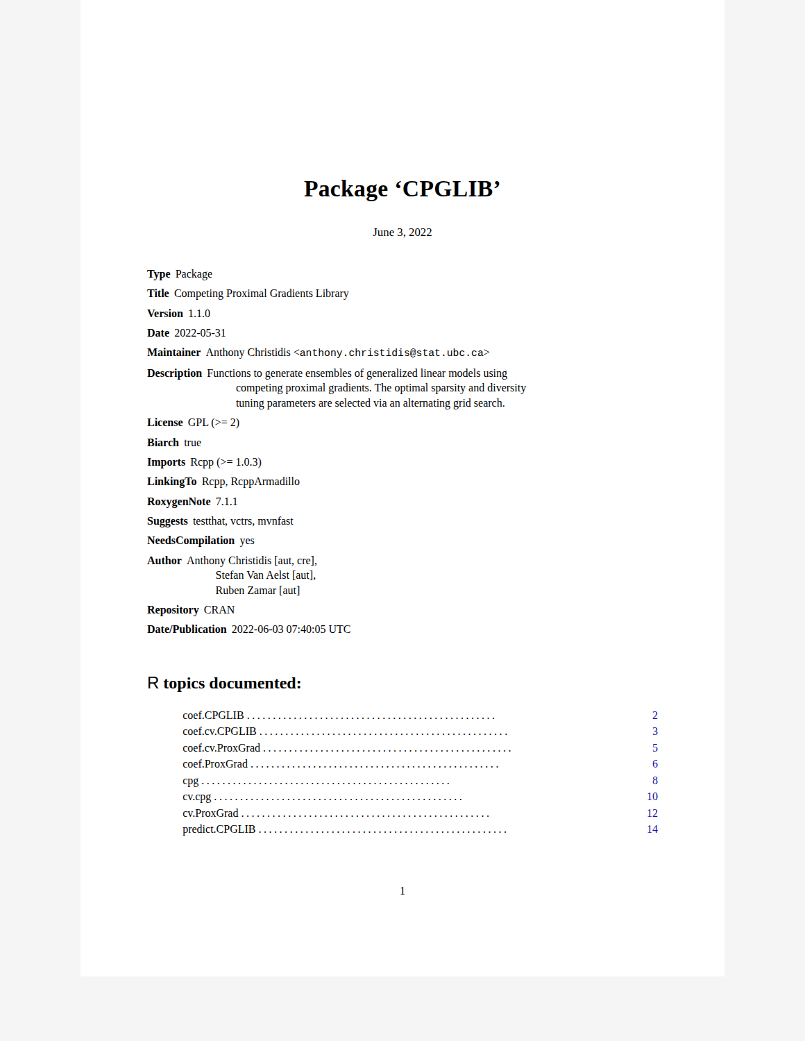Package ‘CPGLIB’
June 3, 2022
Type
Package
Title
Competing Proximal Gradients Library
Version
1.1.0
Date
2022-05-31
Maintainer
Anthony Christidis <anthony.christidis@stat.ubc.ca>
Description
Functions to generate ensembles of generalized linear models using
competing proximal gradients. The optimal sparsity and diversity
tuning parameters are selected via an alternating grid search.
License
GPL (>= 2)
Biarch
true
Imports
Rcpp (>= 1.0.3)
LinkingTo
Rcpp, RcppArmadillo
RoxygenNote
7.1.1
Suggests
testthat, vctrs, mvnfast
NeedsCompilation
yes
Author
Anthony Christidis [aut, cre],
Stefan Van Aelst [aut],
Ruben Zamar [aut]
Repository
CRAN
Date/Publication
2022-06-03 07:40:05 UTC
R topics documented:
coef.CPGLIB................................................ 2
coef.cv.CPGLIB................................................ 3
coef.cv.ProxGrad................................................ 5
coef.ProxGrad................................................ 6
cpg................................................ 8
cv.cpg................................................ 10
cv.ProxGrad................................................ 12
predict.CPGLIB................................................ 14
1